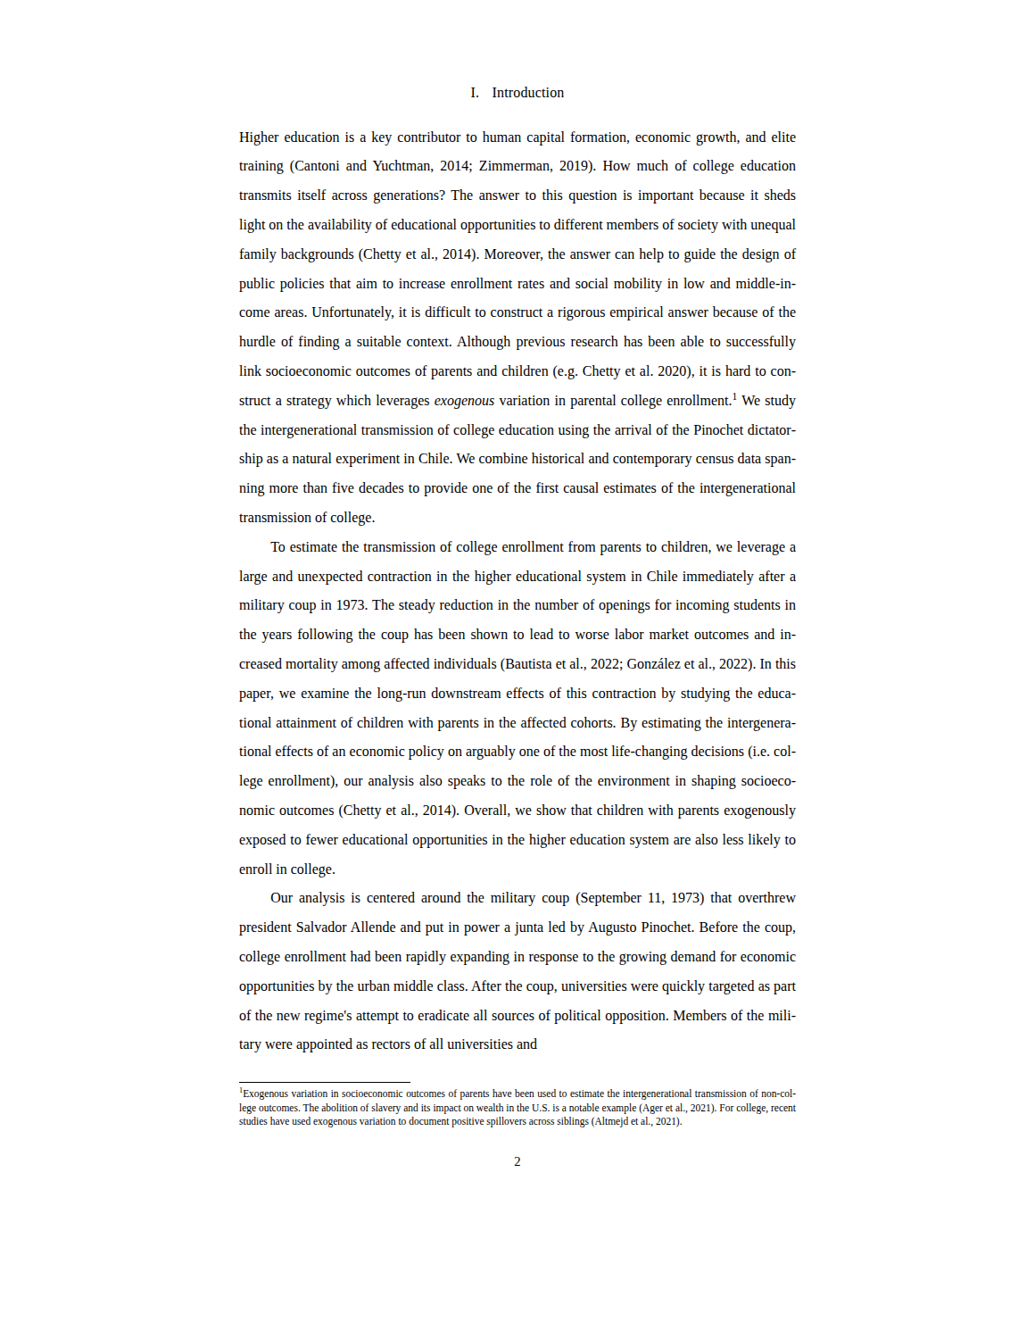I. Introduction
Higher education is a key contributor to human capital formation, economic growth, and elite training (Cantoni and Yuchtman, 2014; Zimmerman, 2019). How much of college education transmits itself across generations? The answer to this question is important because it sheds light on the availability of educational opportunities to different members of society with unequal family backgrounds (Chetty et al., 2014). Moreover, the answer can help to guide the design of public policies that aim to increase enrollment rates and social mobility in low and middle-income areas. Unfortunately, it is difficult to construct a rigorous empirical answer because of the hurdle of finding a suitable context. Although previous research has been able to successfully link socioeconomic outcomes of parents and children (e.g. Chetty et al. 2020), it is hard to construct a strategy which leverages exogenous variation in parental college enrollment.1 We study the intergenerational transmission of college education using the arrival of the Pinochet dictatorship as a natural experiment in Chile. We combine historical and contemporary census data spanning more than five decades to provide one of the first causal estimates of the intergenerational transmission of college.
To estimate the transmission of college enrollment from parents to children, we leverage a large and unexpected contraction in the higher educational system in Chile immediately after a military coup in 1973. The steady reduction in the number of openings for incoming students in the years following the coup has been shown to lead to worse labor market outcomes and increased mortality among affected individuals (Bautista et al., 2022; González et al., 2022). In this paper, we examine the long-run downstream effects of this contraction by studying the educational attainment of children with parents in the affected cohorts. By estimating the intergenerational effects of an economic policy on arguably one of the most life-changing decisions (i.e. college enrollment), our analysis also speaks to the role of the environment in shaping socioeconomic outcomes (Chetty et al., 2014). Overall, we show that children with parents exogenously exposed to fewer educational opportunities in the higher education system are also less likely to enroll in college.
Our analysis is centered around the military coup (September 11, 1973) that overthrew president Salvador Allende and put in power a junta led by Augusto Pinochet. Before the coup, college enrollment had been rapidly expanding in response to the growing demand for economic opportunities by the urban middle class. After the coup, universities were quickly targeted as part of the new regime's attempt to eradicate all sources of political opposition. Members of the military were appointed as rectors of all universities and
1Exogenous variation in socioeconomic outcomes of parents have been used to estimate the intergenerational transmission of non-college outcomes. The abolition of slavery and its impact on wealth in the U.S. is a notable example (Ager et al., 2021). For college, recent studies have used exogenous variation to document positive spillovers across siblings (Altmejd et al., 2021).
2